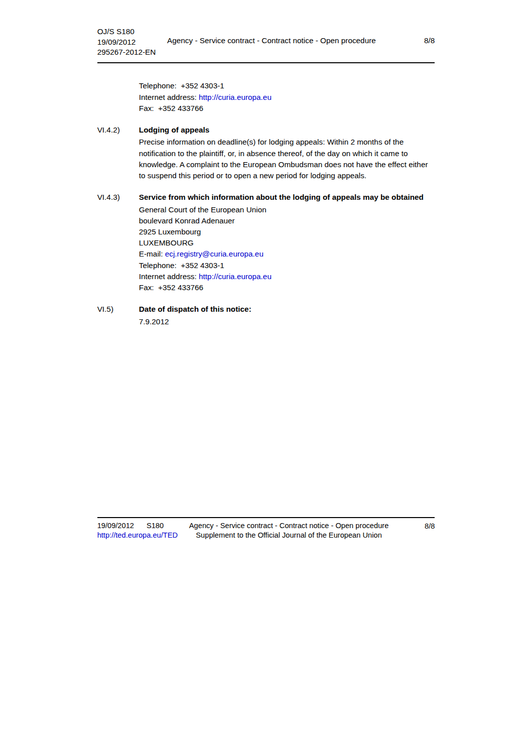OJ/S S180
19/09/2012
295267-2012-EN
Agency - Service contract - Contract notice - Open procedure
8/8
Telephone: +352 4303-1
Internet address: http://curia.europa.eu
Fax: +352 433766
VI.4.2)
Lodging of appeals
Precise information on deadline(s) for lodging appeals: Within 2 months of the notification to the plaintiff, or, in absence thereof, of the day on which it came to knowledge. A complaint to the European Ombudsman does not have the effect either to suspend this period or to open a new period for lodging appeals.
VI.4.3)
Service from which information about the lodging of appeals may be obtained
General Court of the European Union
boulevard Konrad Adenauer
2925 Luxembourg
LUXEMBOURG
E-mail: ecj.registry@curia.europa.eu
Telephone: +352 4303-1
Internet address: http://curia.europa.eu
Fax: +352 433766
VI.5)
Date of dispatch of this notice:
7.9.2012
19/09/2012 S180
http://ted.europa.eu/TED
Agency - Service contract - Contract notice - Open procedure
Supplement to the Official Journal of the European Union
8/8